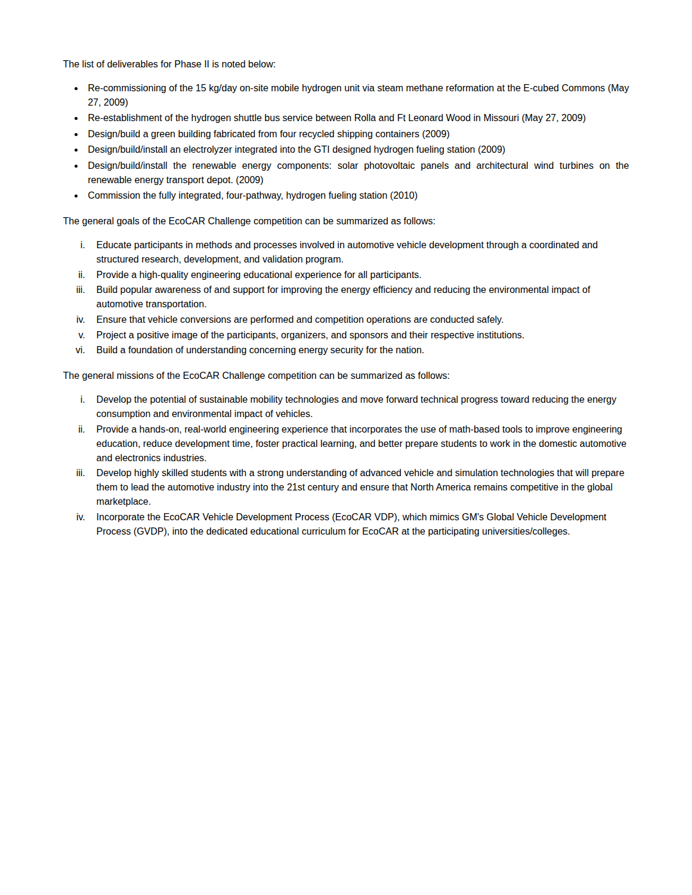The list of deliverables for Phase II is noted below:
Re-commissioning of the 15 kg/day on-site mobile hydrogen unit via steam methane reformation at the E-cubed Commons (May 27, 2009)
Re-establishment of the hydrogen shuttle bus service between Rolla and Ft Leonard Wood in Missouri (May 27, 2009)
Design/build a green building fabricated from four recycled shipping containers (2009)
Design/build/install an electrolyzer integrated into the GTI designed hydrogen fueling station (2009)
Design/build/install the renewable energy components: solar photovoltaic panels and architectural wind turbines on the renewable energy transport depot. (2009)
Commission the fully integrated, four-pathway, hydrogen fueling station (2010)
The general goals of the EcoCAR Challenge competition can be summarized as follows:
Educate participants in methods and processes involved in automotive vehicle development through a coordinated and structured research, development, and validation program.
Provide a high-quality engineering educational experience for all participants.
Build popular awareness of and support for improving the energy efficiency and reducing the environmental impact of automotive transportation.
Ensure that vehicle conversions are performed and competition operations are conducted safely.
Project a positive image of the participants, organizers, and sponsors and their respective institutions.
Build a foundation of understanding concerning energy security for the nation.
The general missions of the EcoCAR Challenge competition can be summarized as follows:
Develop the potential of sustainable mobility technologies and move forward technical progress toward reducing the energy consumption and environmental impact of vehicles.
Provide a hands-on, real-world engineering experience that incorporates the use of math-based tools to improve engineering education, reduce development time, foster practical learning, and better prepare students to work in the domestic automotive and electronics industries.
Develop highly skilled students with a strong understanding of advanced vehicle and simulation technologies that will prepare them to lead the automotive industry into the 21st century and ensure that North America remains competitive in the global marketplace.
Incorporate the EcoCAR Vehicle Development Process (EcoCAR VDP), which mimics GM's Global Vehicle Development Process (GVDP), into the dedicated educational curriculum for EcoCAR at the participating universities/colleges.